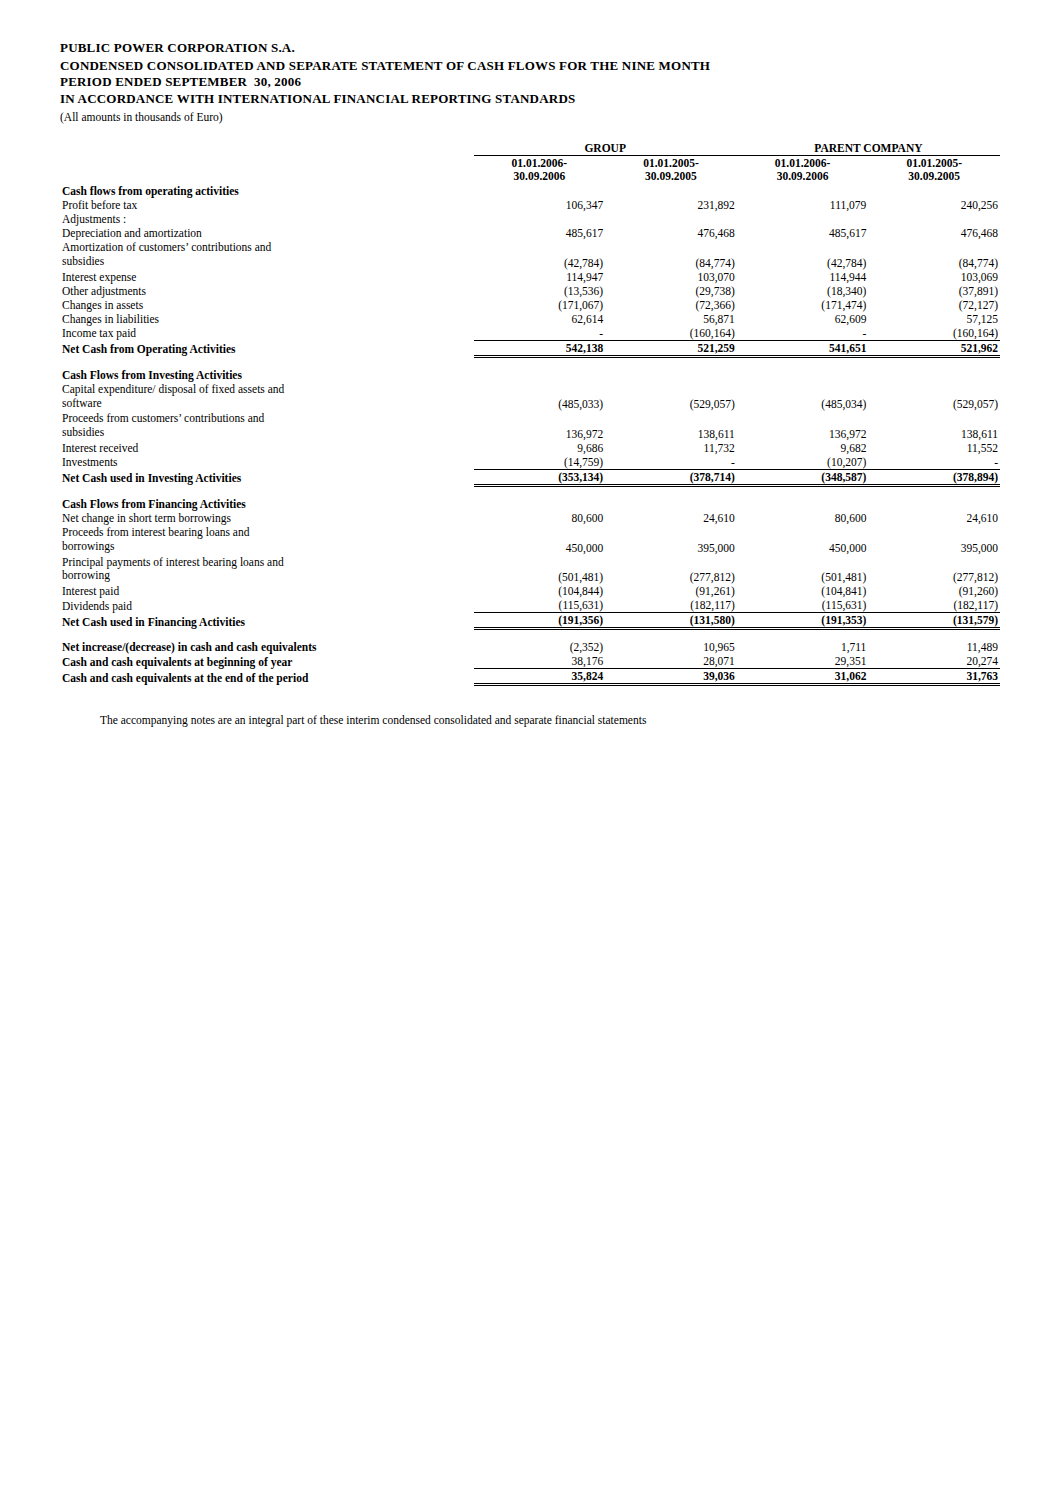PUBLIC POWER CORPORATION S.A.
CONDENSED CONSOLIDATED AND SEPARATE STATEMENT OF CASH FLOWS FOR THE NINE MONTH
PERIOD ENDED SEPTEMBER 30, 2006
IN ACCORDANCE WITH INTERNATIONAL FINANCIAL REPORTING STANDARDS
(All amounts in thousands of Euro)
| | GROUP | PARENT COMPANY |
| | 01.01.2006- 30.09.2006 | 01.01.2005- 30.09.2005 | 01.01.2006- 30.09.2006 | 01.01.2005- 30.09.2005 |
| Cash flows from operating activities | | | | |
| Profit before tax | 106,347 | 231,892 | 111,079 | 240,256 |
| Adjustments : | | | | |
| Depreciation and amortization | 485,617 | 476,468 | 485,617 | 476,468 |
| Amortization of customers’ contributions and subsidies | (42,784) | (84,774) | (42,784) | (84,774) |
| Interest expense | 114,947 | 103,070 | 114,944 | 103,069 |
| Other adjustments | (13,536) | (29,738) | (18,340) | (37,891) |
| Changes in assets | (171,067) | (72,366) | (171,474) | (72,127) |
| Changes in liabilities | 62,614 | 56,871 | 62,609 | 57,125 |
| Income tax paid | - | (160,164) | - | (160,164) |
| Net Cash from Operating Activities | 542,138 | 521,259 | 541,651 | 521,962 |
| Cash Flows from Investing Activities | | | | |
| Capital expenditure/ disposal of fixed assets and software | (485,033) | (529,057) | (485,034) | (529,057) |
| Proceeds from customers’ contributions and subsidies | 136,972 | 138,611 | 136,972 | 138,611 |
| Interest received | 9,686 | 11,732 | 9,682 | 11,552 |
| Investments | (14,759) | - | (10,207) | - |
| Net Cash used in Investing Activities | (353,134) | (378,714) | (348,587) | (378,894) |
| Cash Flows from Financing Activities | | | | |
| Net change in short term borrowings | 80,600 | 24,610 | 80,600 | 24,610 |
| Proceeds from interest bearing loans and borrowings | 450,000 | 395,000 | 450,000 | 395,000 |
| Principal payments of interest bearing loans and borrowing | (501,481) | (277,812) | (501,481) | (277,812) |
| Interest paid | (104,844) | (91,261) | (104,841) | (91,260) |
| Dividends paid | (115,631) | (182,117) | (115,631) | (182,117) |
| Net Cash used in Financing Activities | (191,356) | (131,580) | (191,353) | (131,579) |
| Net increase/(decrease) in cash and cash equivalents | (2,352) | 10,965 | 1,711 | 11,489 |
| Cash and cash equivalents at beginning of year | 38,176 | 28,071 | 29,351 | 20,274 |
| Cash and cash equivalents at the end of the period | 35,824 | 39,036 | 31,062 | 31,763 |
The accompanying notes are an integral part of these interim condensed consolidated and separate financial statements